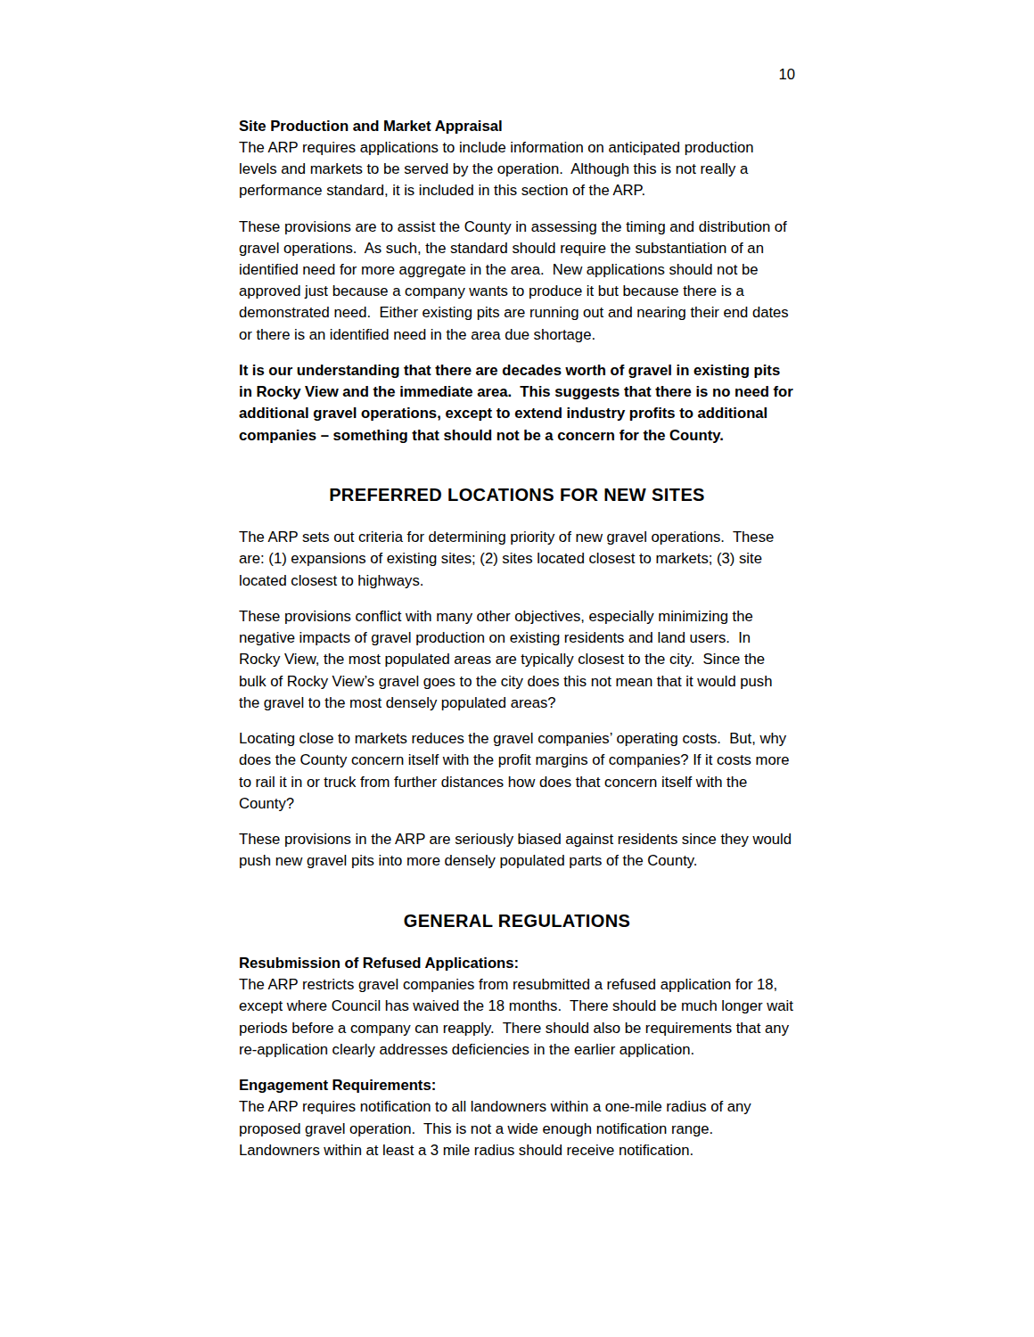10
Site Production and Market Appraisal
The ARP requires applications to include information on anticipated production levels and markets to be served by the operation. Although this is not really a performance standard, it is included in this section of the ARP.
These provisions are to assist the County in assessing the timing and distribution of gravel operations. As such, the standard should require the substantiation of an identified need for more aggregate in the area. New applications should not be approved just because a company wants to produce it but because there is a demonstrated need. Either existing pits are running out and nearing their end dates or there is an identified need in the area due shortage.
It is our understanding that there are decades worth of gravel in existing pits in Rocky View and the immediate area. This suggests that there is no need for additional gravel operations, except to extend industry profits to additional companies – something that should not be a concern for the County.
PREFERRED LOCATIONS FOR NEW SITES
The ARP sets out criteria for determining priority of new gravel operations. These are: (1) expansions of existing sites; (2) sites located closest to markets; (3) site located closest to highways.
These provisions conflict with many other objectives, especially minimizing the negative impacts of gravel production on existing residents and land users. In Rocky View, the most populated areas are typically closest to the city. Since the bulk of Rocky View’s gravel goes to the city does this not mean that it would push the gravel to the most densely populated areas?
Locating close to markets reduces the gravel companies’ operating costs. But, why does the County concern itself with the profit margins of companies? If it costs more to rail it in or truck from further distances how does that concern itself with the County?
These provisions in the ARP are seriously biased against residents since they would push new gravel pits into more densely populated parts of the County.
GENERAL REGULATIONS
Resubmission of Refused Applications:
The ARP restricts gravel companies from resubmitted a refused application for 18, except where Council has waived the 18 months. There should be much longer wait periods before a company can reapply. There should also be requirements that any re-application clearly addresses deficiencies in the earlier application.
Engagement Requirements:
The ARP requires notification to all landowners within a one-mile radius of any proposed gravel operation. This is not a wide enough notification range. Landowners within at least a 3 mile radius should receive notification.